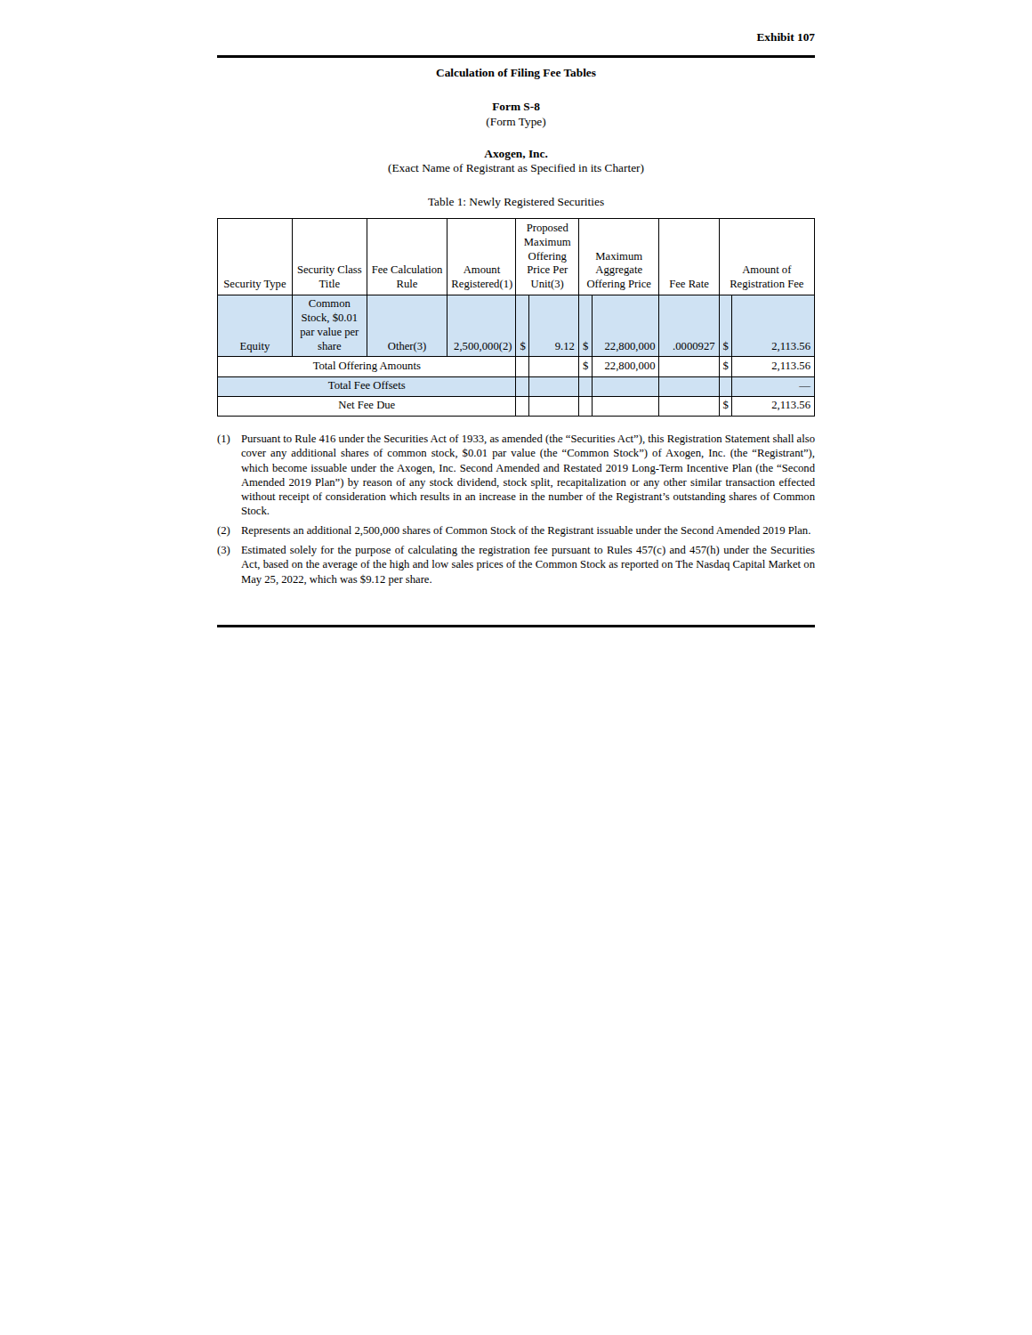Exhibit 107
Calculation of Filing Fee Tables
Form S-8
(Form Type)
Axogen, Inc.
(Exact Name of Registrant as Specified in its Charter)
Table 1: Newly Registered Securities
| Security Type | Security Class Title | Fee Calculation Rule | Amount Registered(1) | Proposed Maximum Offering Price Per Unit(3) | Maximum Aggregate Offering Price | Fee Rate | Amount of Registration Fee |
| --- | --- | --- | --- | --- | --- | --- | --- |
| Equity | Common Stock, $0.01 par value per share | Other(3) | 2,500,000(2) | $ | 9.12 | $ | 22,800,000 | .0000927 | $ | 2,113.56 |
| Total Offering Amounts | | | $ | 22,800,000 | | $ | 2,113.56 |
| Total Fee Offsets | | | | | | | — |
| Net Fee Due | | | | | | $ | 2,113.56 |
(1)
Pursuant to Rule 416 under the Securities Act of 1933, as amended (the “Securities Act”), this Registration Statement shall also cover any additional shares of common stock, $0.01 par value (the “Common Stock”) of Axogen, Inc. (the “Registrant”), which become issuable under the Axogen, Inc. Second Amended and Restated 2019 Long-Term Incentive Plan (the “Second Amended 2019 Plan”) by reason of any stock dividend, stock split, recapitalization or any other similar transaction effected without receipt of consideration which results in an increase in the number of the Registrant’s outstanding shares of Common Stock.
(2)
Represents an additional 2,500,000 shares of Common Stock of the Registrant issuable under the Second Amended 2019 Plan.
(3)
Estimated solely for the purpose of calculating the registration fee pursuant to Rules 457(c) and 457(h) under the Securities Act, based on the average of the high and low sales prices of the Common Stock as reported on The Nasdaq Capital Market on May 25, 2022, which was $9.12 per share.